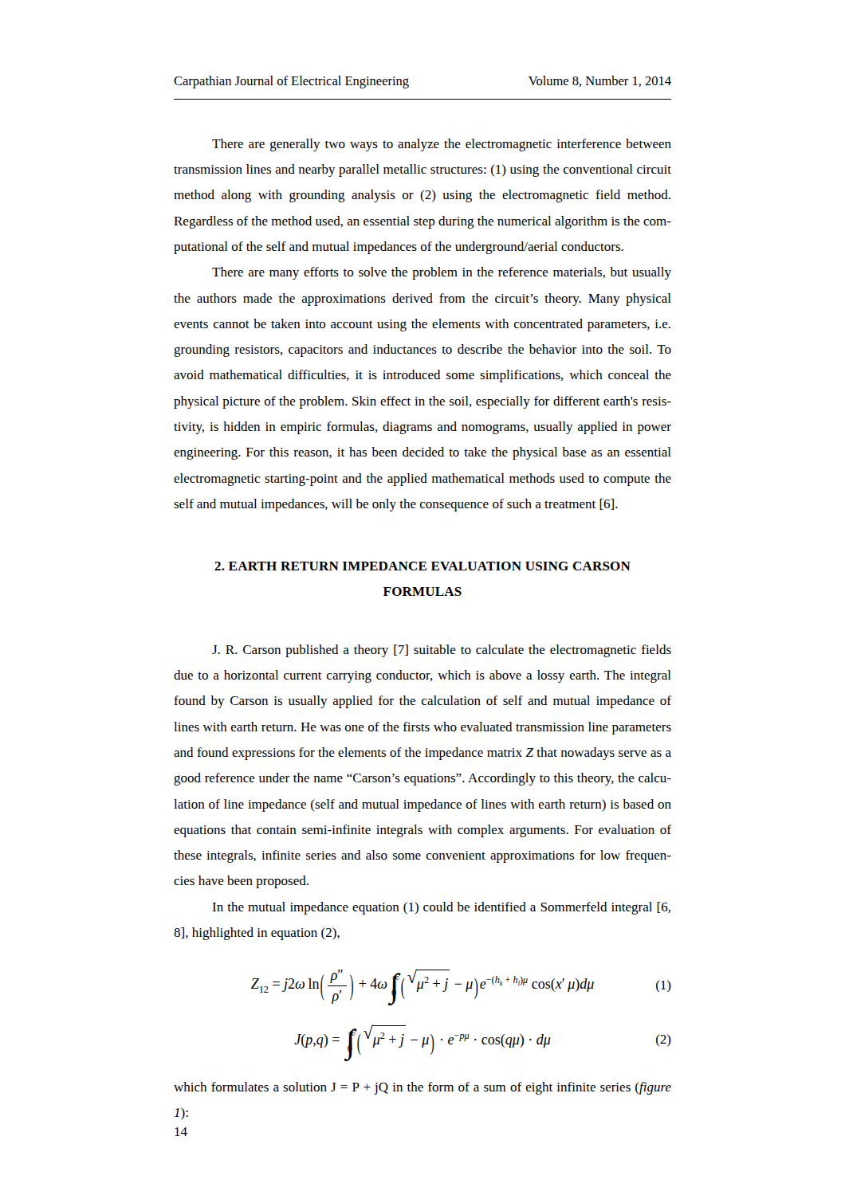Carpathian Journal of Electrical Engineering
Volume 8, Number 1, 2014
There are generally two ways to analyze the electromagnetic interference between transmission lines and nearby parallel metallic structures: (1) using the conventional circuit method along with grounding analysis or (2) using the electromagnetic field method. Regardless of the method used, an essential step during the numerical algorithm is the computational of the self and mutual impedances of the underground/aerial conductors.
There are many efforts to solve the problem in the reference materials, but usually the authors made the approximations derived from the circuit’s theory. Many physical events cannot be taken into account using the elements with concentrated parameters, i.e. grounding resistors, capacitors and inductances to describe the behavior into the soil. To avoid mathematical difficulties, it is introduced some simplifications, which conceal the physical picture of the problem. Skin effect in the soil, especially for different earth's resistivity, is hidden in empiric formulas, diagrams and nomograms, usually applied in power engineering. For this reason, it has been decided to take the physical base as an essential electromagnetic starting-point and the applied mathematical methods used to compute the self and mutual impedances, will be only the consequence of such a treatment [6].
2. EARTH RETURN IMPEDANCE EVALUATION USING CARSON FORMULAS
J. R. Carson published a theory [7] suitable to calculate the electromagnetic fields due to a horizontal current carrying conductor, which is above a lossy earth. The integral found by Carson is usually applied for the calculation of self and mutual impedance of lines with earth return. He was one of the firsts who evaluated transmission line parameters and found expressions for the elements of the impedance matrix Z that nowadays serve as a good reference under the name “Carson’s equations”. Accordingly to this theory, the calculation of line impedance (self and mutual impedance of lines with earth return) is based on equations that contain semi-infinite integrals with complex arguments. For evaluation of these integrals, infinite series and also some convenient approximations for low frequencies have been proposed.
In the mutual impedance equation (1) could be identified a Sommerfeld integral [6, 8], highlighted in equation (2),
Z12 = j2ω ln(ρ″ρ′) + 4ω∫∞0(μ2 + j − μ) e−(hk + hl)μ cos(x′ μ) dμ (1)
J(p,q) = ∫∞0(μ2 + j − μ) · e−pμ · cos(qμ) · dμ (2)
which formulates a solution J = P + jQ in the form of a sum of eight infinite series (figure 1):
14